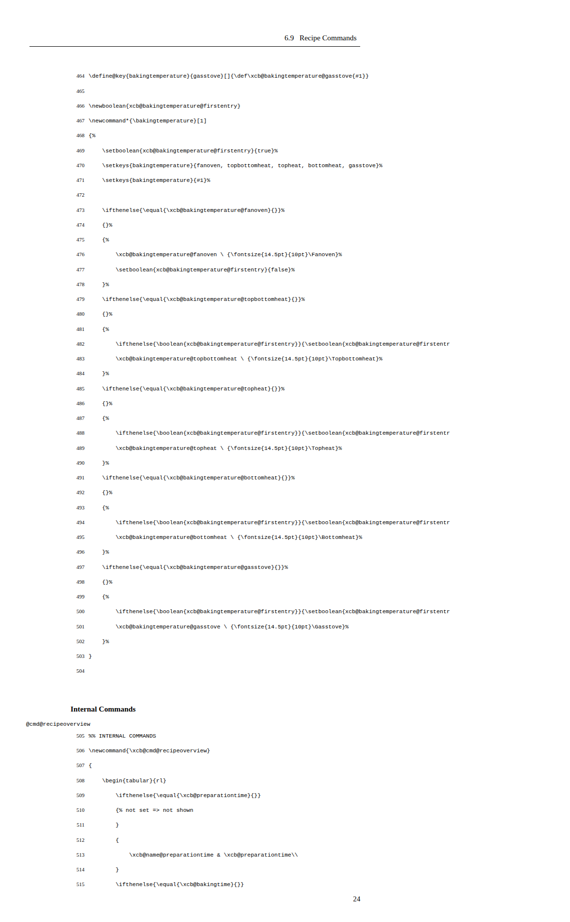6.9 Recipe Commands
464\define@key{bakingtemperature}{gasstove}[]{\def\xcb@bakingtemperature@gasstove{#1}} 465 466\newboolean{xcb@bakingtemperature@firstentry} 467\newcommand*{\bakingtemperature}[1] 468{% 469 \setboolean{xcb@bakingtemperature@firstentry}{true}% 470 \setkeys{bakingtemperature}{fanoven, topbottomheat, topheat, bottomheat, gasstove}% 471 \setkeys{bakingtemperature}{#1}% 472 473 \ifthenelse{\equal{\xcb@bakingtemperature@fanoven}{}}% 474 {}% 475 {% 476 \xcb@bakingtemperature@fanoven \ {\fontsize{14.5pt}{10pt}\Fanoven}% 477 \setboolean{xcb@bakingtemperature@firstentry}{false}% 478 }% 479 \ifthenelse{\equal{\xcb@bakingtemperature@topbottomheat}{}}% 480 {}% 481 {% 482 \ifthenelse{\boolean{xcb@bakingtemperature@firstentry}}{\setboolean{xcb@bakingtemperature@firstentr 483 \xcb@bakingtemperature@topbottomheat \ {\fontsize{14.5pt}{10pt}\Topbottomheat}% 484 }% 485 \ifthenelse{\equal{\xcb@bakingtemperature@topheat}{}}% 486 {}% 487 {% 488 \ifthenelse{\boolean{xcb@bakingtemperature@firstentry}}{\setboolean{xcb@bakingtemperature@firstentr 489 \xcb@bakingtemperature@topheat \ {\fontsize{14.5pt}{10pt}\Topheat}% 490 }% 491 \ifthenelse{\equal{\xcb@bakingtemperature@bottomheat}{}}% 492 {}% 493 {% 494 \ifthenelse{\boolean{xcb@bakingtemperature@firstentry}}{\setboolean{xcb@bakingtemperature@firstentr 495 \xcb@bakingtemperature@bottomheat \ {\fontsize{14.5pt}{10pt}\Bottomheat}% 496 }% 497 \ifthenelse{\equal{\xcb@bakingtemperature@gasstove}{}}% 498 {}% 499 {% 500 \ifthenelse{\boolean{xcb@bakingtemperature@firstentry}}{\setboolean{xcb@bakingtemperature@firstentr 501 \xcb@bakingtemperature@gasstove \ {\fontsize{14.5pt}{10pt}\Gasstove}% 502 }% 503} 504
Internal Commands
@cmd@recipeoverview
505%% INTERNAL COMMANDS 506\newcommand{\xcb@cmd@recipeoverview} 507{ 508 \begin{tabular}{rl} 509 \ifthenelse{\equal{\xcb@preparationtime}{}} 510 {% not set => not shown 511 } 512 { 513 \xcb@name@preparationtime & \xcb@preparationtime\\ 514 } 515 \ifthenelse{\equal{\xcb@bakingtime}{}}
24